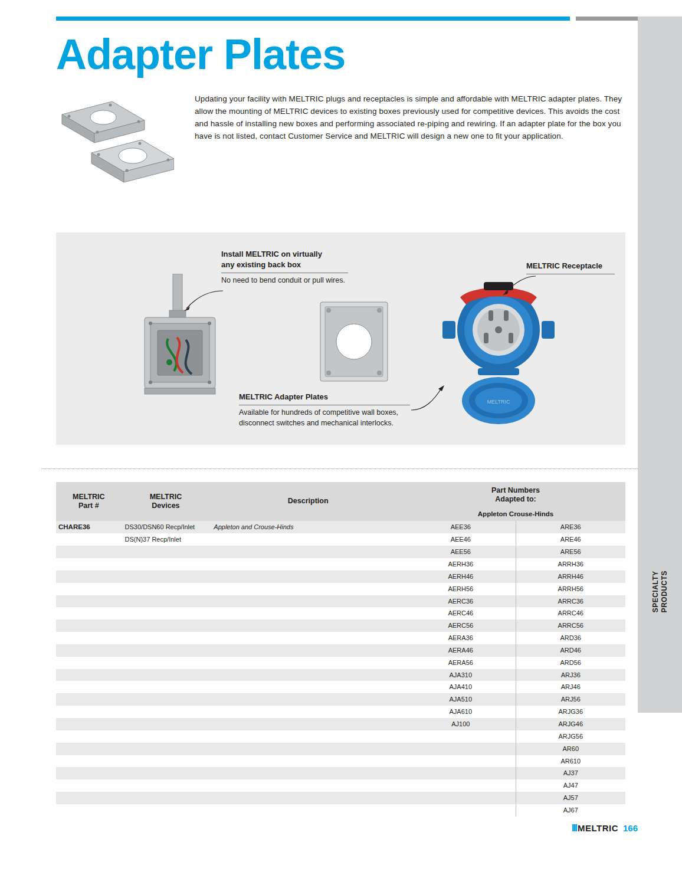SPECIALTY
PRODUCTS
Adapter Plates
Updating your facility with MELTRIC plugs and receptacles is simple and affordable with MELTRIC adapter plates. They allow the mounting of MELTRIC devices to existing boxes previously used for competitive devices. This avoids the cost and hassle of installing new boxes and performing associated re-piping and rewiring. If an adapter plate for the box you have is not listed, contact Customer Service and MELTRIC will design a new one to fit your application.
Install MELTRIC on virtually
any existing back box
No need to bend conduit or pull wires.
MELTRIC Receptacle
MELTRIC Adapter Plates
Available for hundreds of competitive wall boxes,
disconnect switches and mechanical interlocks.
MELTRIC
| MELTRIC Part # | MELTRIC Devices | Description | Part Numbers Adapted to: |
| --- | --- | --- | --- |
| Appleton Crouse-Hinds |
| CHARE36 | DS30/DSN60 Recp/Inlet | Appleton and Crouse-Hinds | AEE36 | ARE36 |
| | DS(N)37 Recp/Inlet | | AEE46 | ARE46 |
| | | | AEE56 | ARE56 |
| | | | AERH36 | ARRH36 |
| | | | AERH46 | ARRH46 |
| | | | AERH56 | ARRH56 |
| | | | AERC36 | ARRC36 |
| | | | AERC46 | ARRC46 |
| | | | AERC56 | ARRC56 |
| | | | AERA36 | ARD36 |
| | | | AERA46 | ARD46 |
| | | | AERA56 | ARD56 |
| | | | AJA310 | ARJ36 |
| | | | AJA410 | ARJ46 |
| | | | AJA510 | ARJ56 |
| | | | AJA610 | ARJG36 |
| | | | AJ100 | ARJG46 |
| | | | | ARJG56 |
| | | | | AR60 |
| | | | | AR610 |
| | | | | AJ37 |
| | | | | AJ47 |
| | | | | AJ57 |
| | | | | AJ67 |
IIIMELTRIC 166